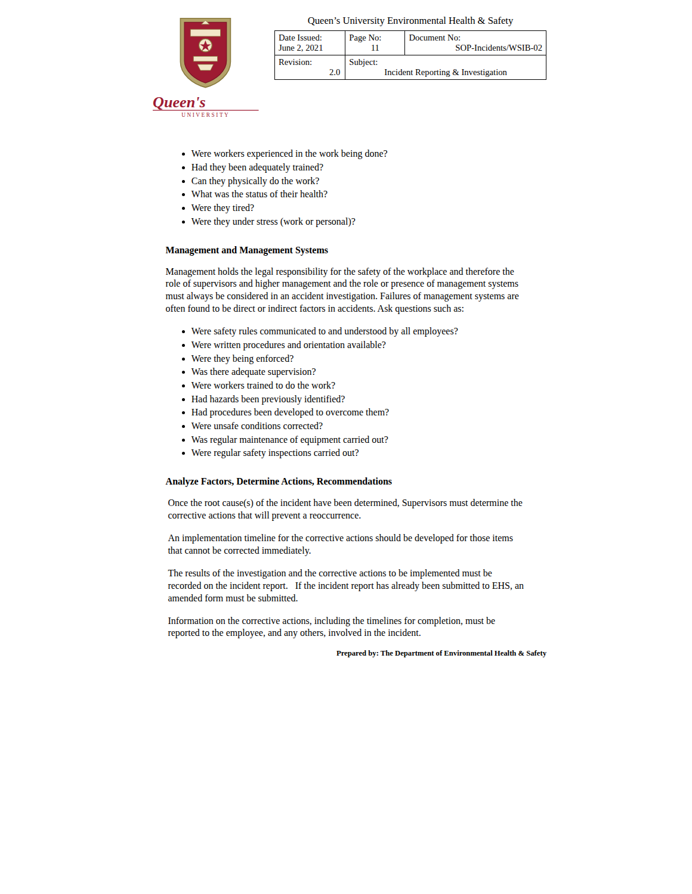Queen's UNIVERSITY
Queen’s University Environmental Health & Safety
| Date Issued: June 2, 2021 | Page No: 11 | Document No: SOP-Incidents/WSIB-02 |
| Revision: 2.0 | Subject: Incident Reporting & Investigation |
Were workers experienced in the work being done?
Had they been adequately trained?
Can they physically do the work?
What was the status of their health?
Were they tired?
Were they under stress (work or personal)?
Management and Management Systems
Management holds the legal responsibility for the safety of the workplace and therefore the role of supervisors and higher management and the role or presence of management systems must always be considered in an accident investigation. Failures of management systems are often found to be direct or indirect factors in accidents. Ask questions such as:
Were safety rules communicated to and understood by all employees?
Were written procedures and orientation available?
Were they being enforced?
Was there adequate supervision?
Were workers trained to do the work?
Had hazards been previously identified?
Had procedures been developed to overcome them?
Were unsafe conditions corrected?
Was regular maintenance of equipment carried out?
Were regular safety inspections carried out?
Analyze Factors, Determine Actions, Recommendations
Once the root cause(s) of the incident have been determined, Supervisors must determine the corrective actions that will prevent a reoccurrence.
An implementation timeline for the corrective actions should be developed for those items that cannot be corrected immediately.
The results of the investigation and the corrective actions to be implemented must be recorded on the incident report. If the incident report has already been submitted to EHS, an amended form must be submitted.
Information on the corrective actions, including the timelines for completion, must be reported to the employee, and any others, involved in the incident.
Prepared by: The Department of Environmental Health & Safety